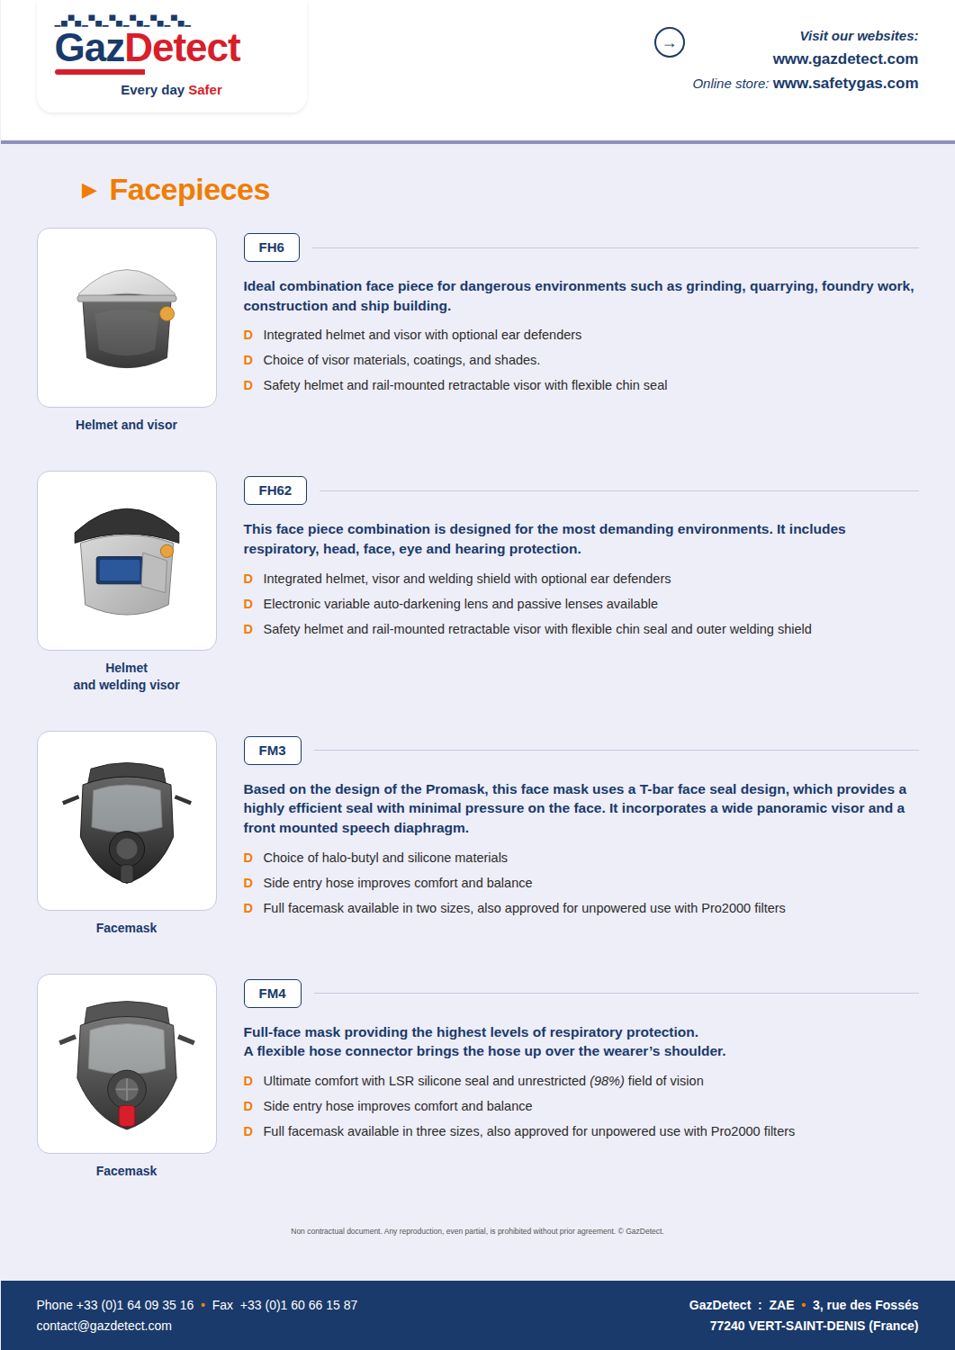▁▄▀▄▁▀▄▁▀▄▁▀▄▁▀▄▁▀▄▁
Gaz Detect
Every day Safer
→
Visit our websites:
www.gazdetect.com
Online store: www.safetygas.com
▶
Facepieces
Helmet and visor
FH6
Ideal combination face piece for dangerous environments such as grinding, quarrying, foundry work, construction and ship building.
Integrated helmet and visor with optional ear defenders
Choice of visor materials, coatings, and shades.
Safety helmet and rail-mounted retractable visor with flexible chin seal
Helmet
and welding visor
FH62
This face piece combination is designed for the most demanding environments. It includes respiratory, head, face, eye and hearing protection.
Integrated helmet, visor and welding shield with optional ear defenders
Electronic variable auto-darkening lens and passive lenses available
Safety helmet and rail-mounted retractable visor with flexible chin seal and outer welding shield
Facemask
FM3
Based on the design of the Promask, this face mask uses a T-bar face seal design, which provides a highly efficient seal with minimal pressure on the face. It incorporates a wide panoramic visor and a front mounted speech diaphragm.
Choice of halo-butyl and silicone materials
Side entry hose improves comfort and balance
Full facemask available in two sizes, also approved for unpowered use with Pro2000 filters
Facemask
FM4
Full-face mask providing the highest levels of respiratory protection.
A flexible hose connector brings the hose up over the wearer’s shoulder.
Ultimate comfort with LSR silicone seal and unrestricted (98%) field of vision
Side entry hose improves comfort and balance
Full facemask available in three sizes, also approved for unpowered use with Pro2000 filters
Non contractual document. Any reproduction, even partial, is prohibited without prior agreement. © GazDetect.
Phone +33 (0)1 64 09 35 16 • Fax +33 (0)1 60 66 15 87
contact@gazdetect.com
GazDetect : ZAE • 3, rue des Fossés
77240 VERT-SAINT-DENIS (France)